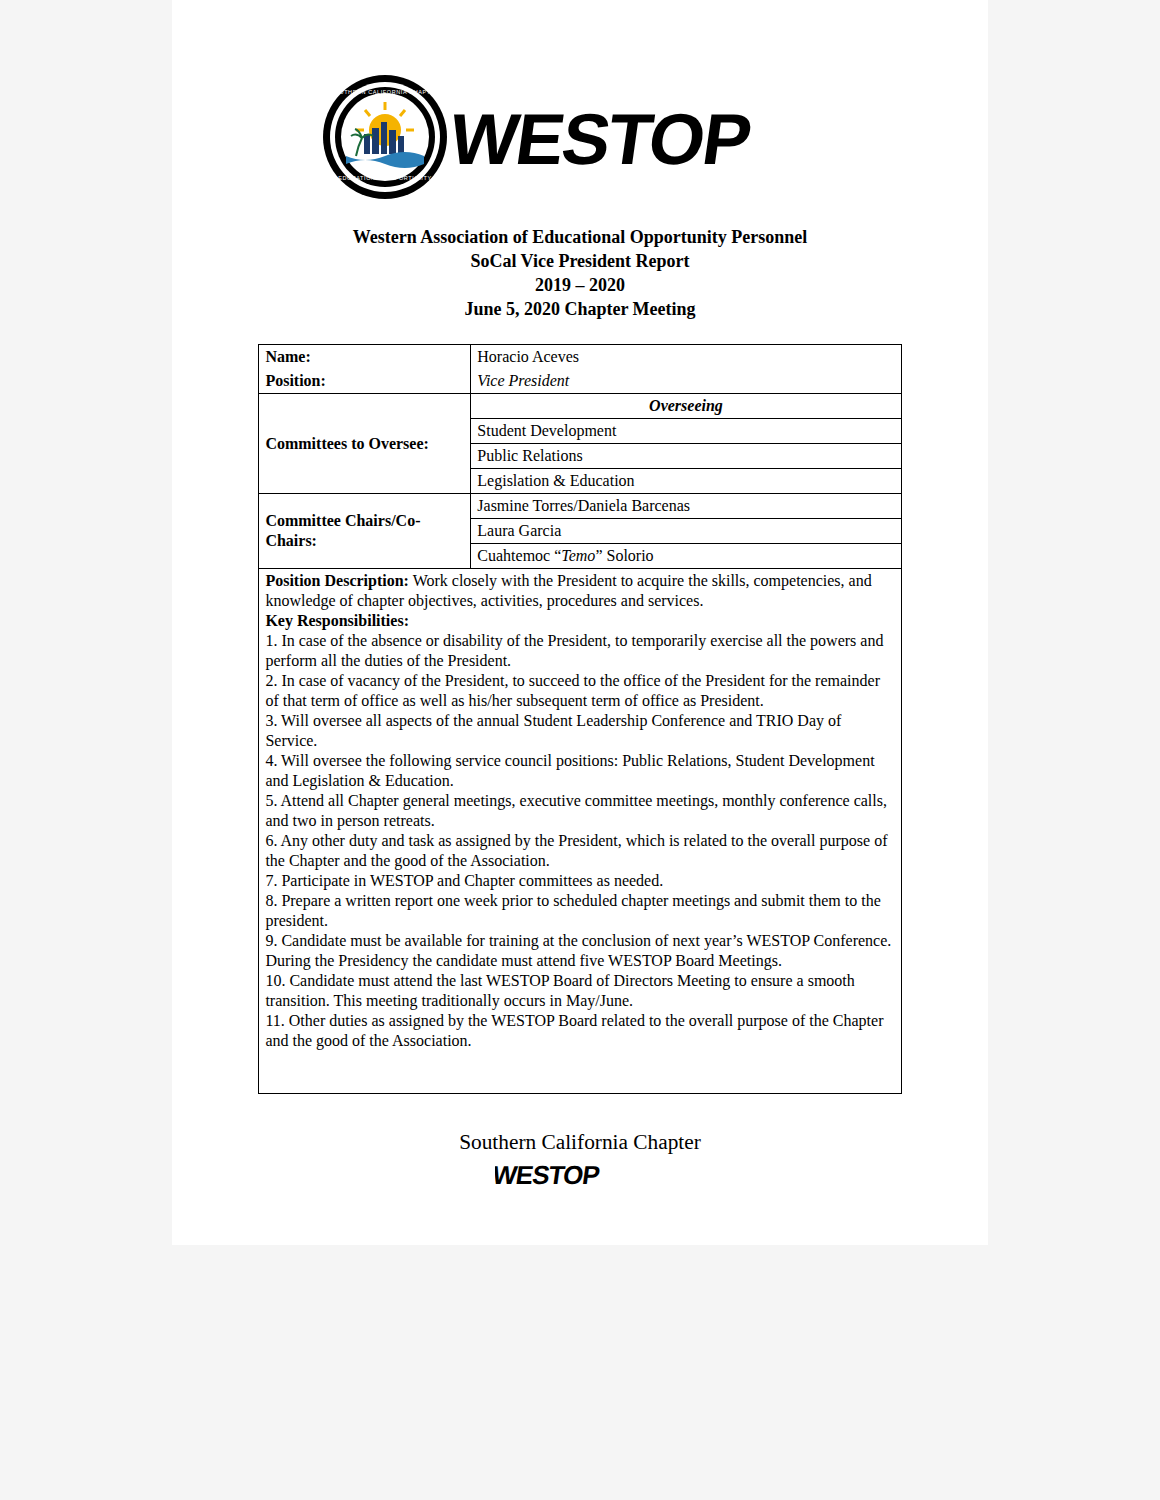SOUTHERN CALIFORNIA CHAPTER EDUCATIONAL OPPORTUNITY W E S T O P WESTOP
Western Association of Educational Opportunity Personnel SoCal Vice President Report 2019 – 2020 June 5, 2020 Chapter Meeting
| Name: | Horacio Aceves |
| Position: | Vice President |
| Committees to Oversee: | Overseeing |
| Student Development |
| Public Relations |
| Legislation & Education |
| Committee Chairs/Co-Chairs: | Jasmine Torres/Daniela Barcenas |
| Laura Garcia |
| Cuahtemoc “ Temo ” Solorio |
| Position Description: Work closely with the President to acquire the skills, competencies, and knowledge of chapter objectives, activities, procedures and services. Key Responsibilities: 1. In case of the absence or disability of the President, to temporarily exercise all the powers and perform all the duties of the President. 2. In case of vacancy of the President, to succeed to the office of the President for the remainder of that term of office as well as his/her subsequent term of office as President. 3. Will oversee all aspects of the annual Student Leadership Conference and TRIO Day of Service. 4. Will oversee the following service council positions: Public Relations, Student Development and Legislation & Education. 5. Attend all Chapter general meetings, executive committee meetings, monthly conference calls, and two in person retreats. 6. Any other duty and task as assigned by the President, which is related to the overall purpose of the Chapter and the good of the Association. 7. Participate in WESTOP and Chapter committees as needed. 8. Prepare a written report one week prior to scheduled chapter meetings and submit them to the president. 9. Candidate must be available for training at the conclusion of next year’s WESTOP Conference. During the Presidency the candidate must attend five WESTOP Board Meetings. 10. Candidate must attend the last WESTOP Board of Directors Meeting to ensure a smooth transition. This meeting traditionally occurs in May/June. 11. Other duties as assigned by the WESTOP Board related to the overall purpose of the Chapter and the good of the Association. |
Southern California Chapter
WESTOP